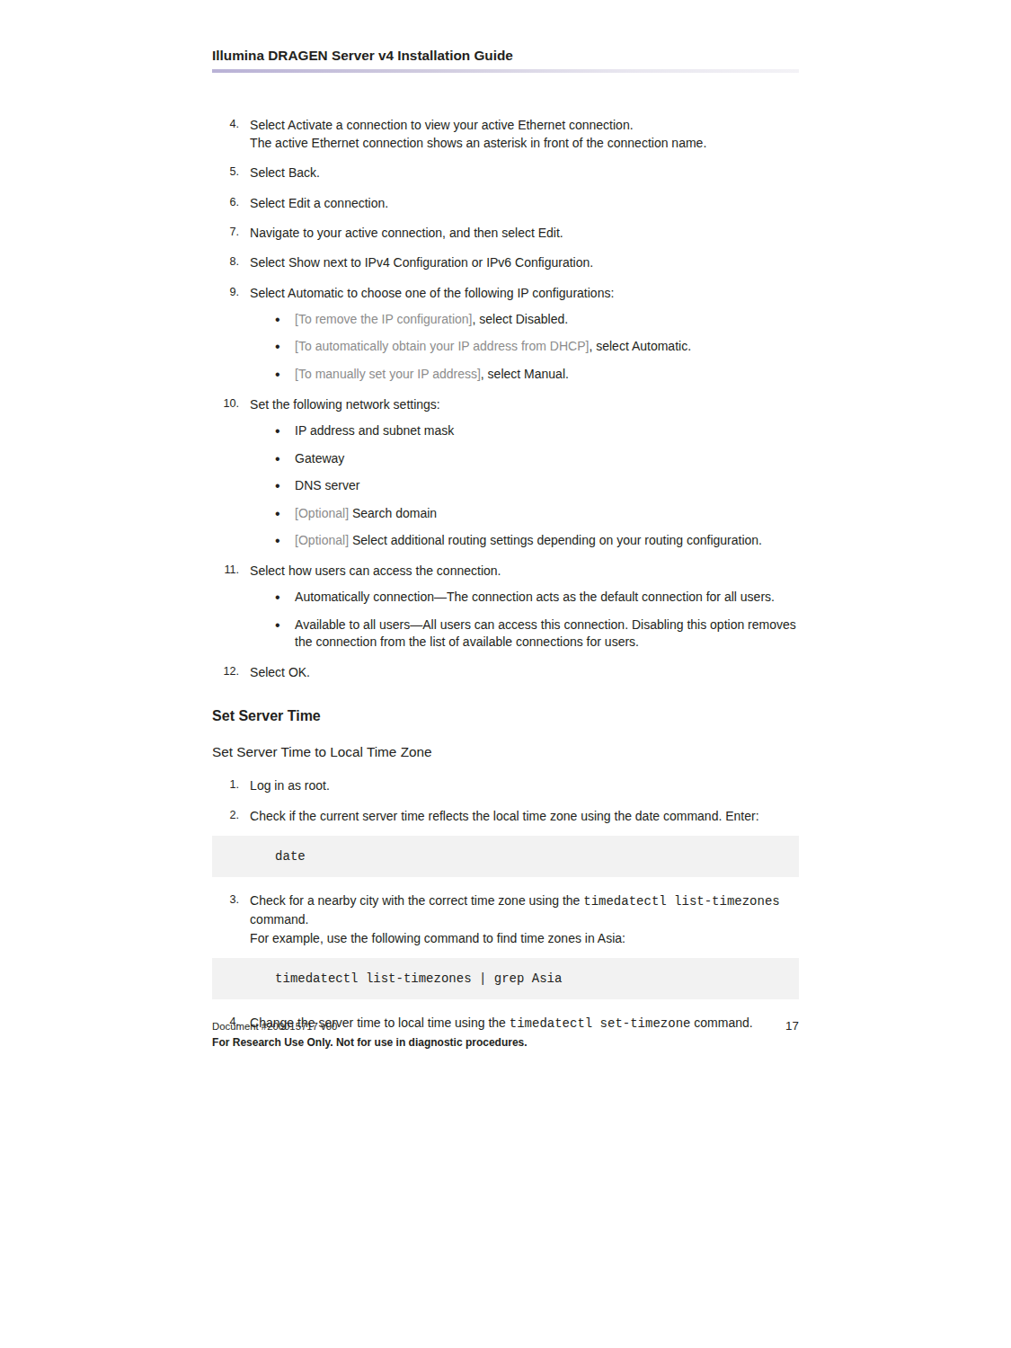Illumina DRAGEN Server v4 Installation Guide
Select Activate a connection to view your active Ethernet connection.
The active Ethernet connection shows an asterisk in front of the connection name.
Select Back.
Select Edit a connection.
Navigate to your active connection, and then select Edit.
Select Show next to IPv4 Configuration or IPv6 Configuration.
Select Automatic to choose one of the following IP configurations:
[To remove the IP configuration], select Disabled.
[To automatically obtain your IP address from DHCP], select Automatic.
[To manually set your IP address], select Manual.
Set the following network settings:
IP address and subnet mask
Gateway
DNS server
[Optional] Search domain
[Optional] Select additional routing settings depending on your routing configuration.
Select how users can access the connection.
Automatically connection—The connection acts as the default connection for all users.
Available to all users—All users can access this connection. Disabling this option removes the connection from the list of available connections for users.
Select OK.
Set Server Time
Set Server Time to Local Time Zone
Log in as root.
Check if the current server time reflects the local time zone using the date command. Enter:
date
Check for a nearby city with the correct time zone using the timedatectl list-timezones command.
For example, use the following command to find time zones in Asia:
timedatectl list-timezones | grep Asia
Change the server time to local time using the timedatectl set-timezone command.
Document #200015717 v00 17
For Research Use Only. Not for use in diagnostic procedures.